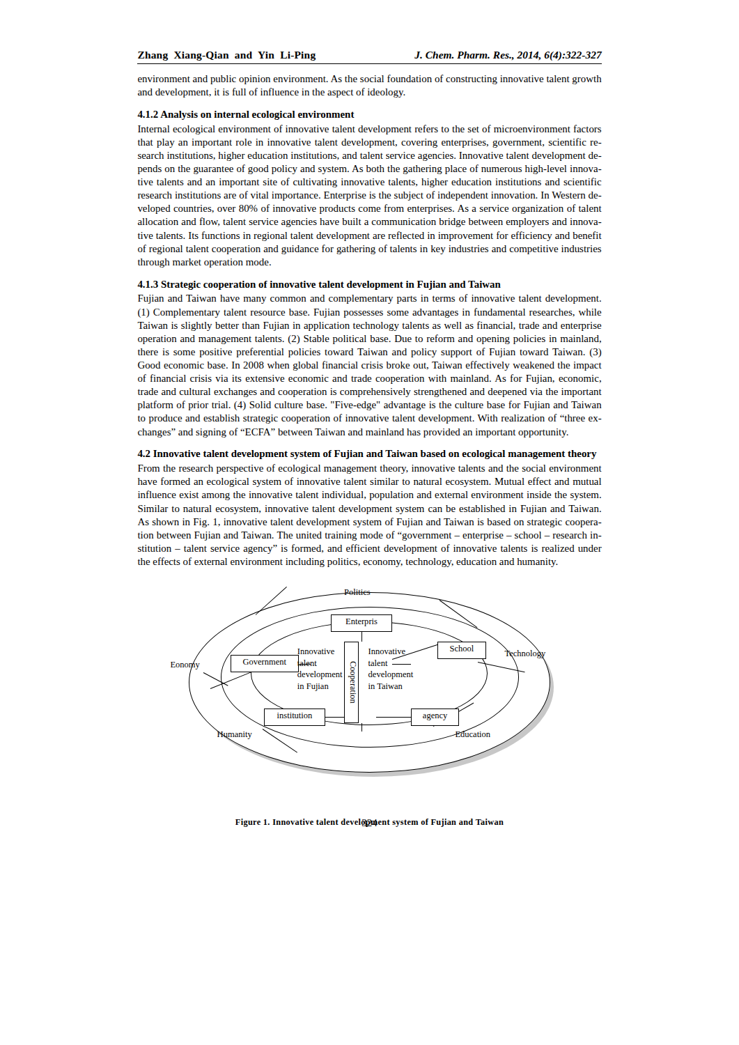Zhang Xiang-Qian and Yin Li-Ping J. Chem. Pharm. Res., 2014, 6(4):322-327
environment and public opinion environment. As the social foundation of constructing innovative talent growth and development, it is full of influence in the aspect of ideology.
4.1.2 Analysis on internal ecological environment
Internal ecological environment of innovative talent development refers to the set of microenvironment factors that play an important role in innovative talent development, covering enterprises, government, scientific research institutions, higher education institutions, and talent service agencies. Innovative talent development depends on the guarantee of good policy and system. As both the gathering place of numerous high-level innovative talents and an important site of cultivating innovative talents, higher education institutions and scientific research institutions are of vital importance. Enterprise is the subject of independent innovation. In Western developed countries, over 80% of innovative products come from enterprises. As a service organization of talent allocation and flow, talent service agencies have built a communication bridge between employers and innovative talents. Its functions in regional talent development are reflected in improvement for efficiency and benefit of regional talent cooperation and guidance for gathering of talents in key industries and competitive industries through market operation mode.
4.1.3 Strategic cooperation of innovative talent development in Fujian and Taiwan
Fujian and Taiwan have many common and complementary parts in terms of innovative talent development. (1) Complementary talent resource base. Fujian possesses some advantages in fundamental researches, while Taiwan is slightly better than Fujian in application technology talents as well as financial, trade and enterprise operation and management talents. (2) Stable political base. Due to reform and opening policies in mainland, there is some positive preferential policies toward Taiwan and policy support of Fujian toward Taiwan. (3) Good economic base. In 2008 when global financial crisis broke out, Taiwan effectively weakened the impact of financial crisis via its extensive economic and trade cooperation with mainland. As for Fujian, economic, trade and cultural exchanges and cooperation is comprehensively strengthened and deepened via the important platform of prior trial. (4) Solid culture base. "Five-edge" advantage is the culture base for Fujian and Taiwan to produce and establish strategic cooperation of innovative talent development. With realization of “three exchanges” and signing of “ECFA” between Taiwan and mainland has provided an important opportunity.
4.2 Innovative talent development system of Fujian and Taiwan based on ecological management theory
From the research perspective of ecological management theory, innovative talents and the social environment have formed an ecological system of innovative talent similar to natural ecosystem. Mutual effect and mutual influence exist among the innovative talent individual, population and external environment inside the system. Similar to natural ecosystem, innovative talent development system can be established in Fujian and Taiwan. As shown in Fig. 1, innovative talent development system of Fujian and Taiwan is based on strategic cooperation between Fujian and Taiwan. The united training mode of “government – enterprise – school – research institution – talent service agency” is formed, and efficient development of innovative talents is realized under the effects of external environment including politics, economy, technology, education and humanity.
Politics
Technology
Eonomy
Humanity
Education
Enterpris
School
Government
institution
agency
Cooperation
Innovative
talent
development
in Fujian
Innovative
talent
development
in Taiwan
Figure 1. Innovative talent development system of Fujian and Taiwan
324